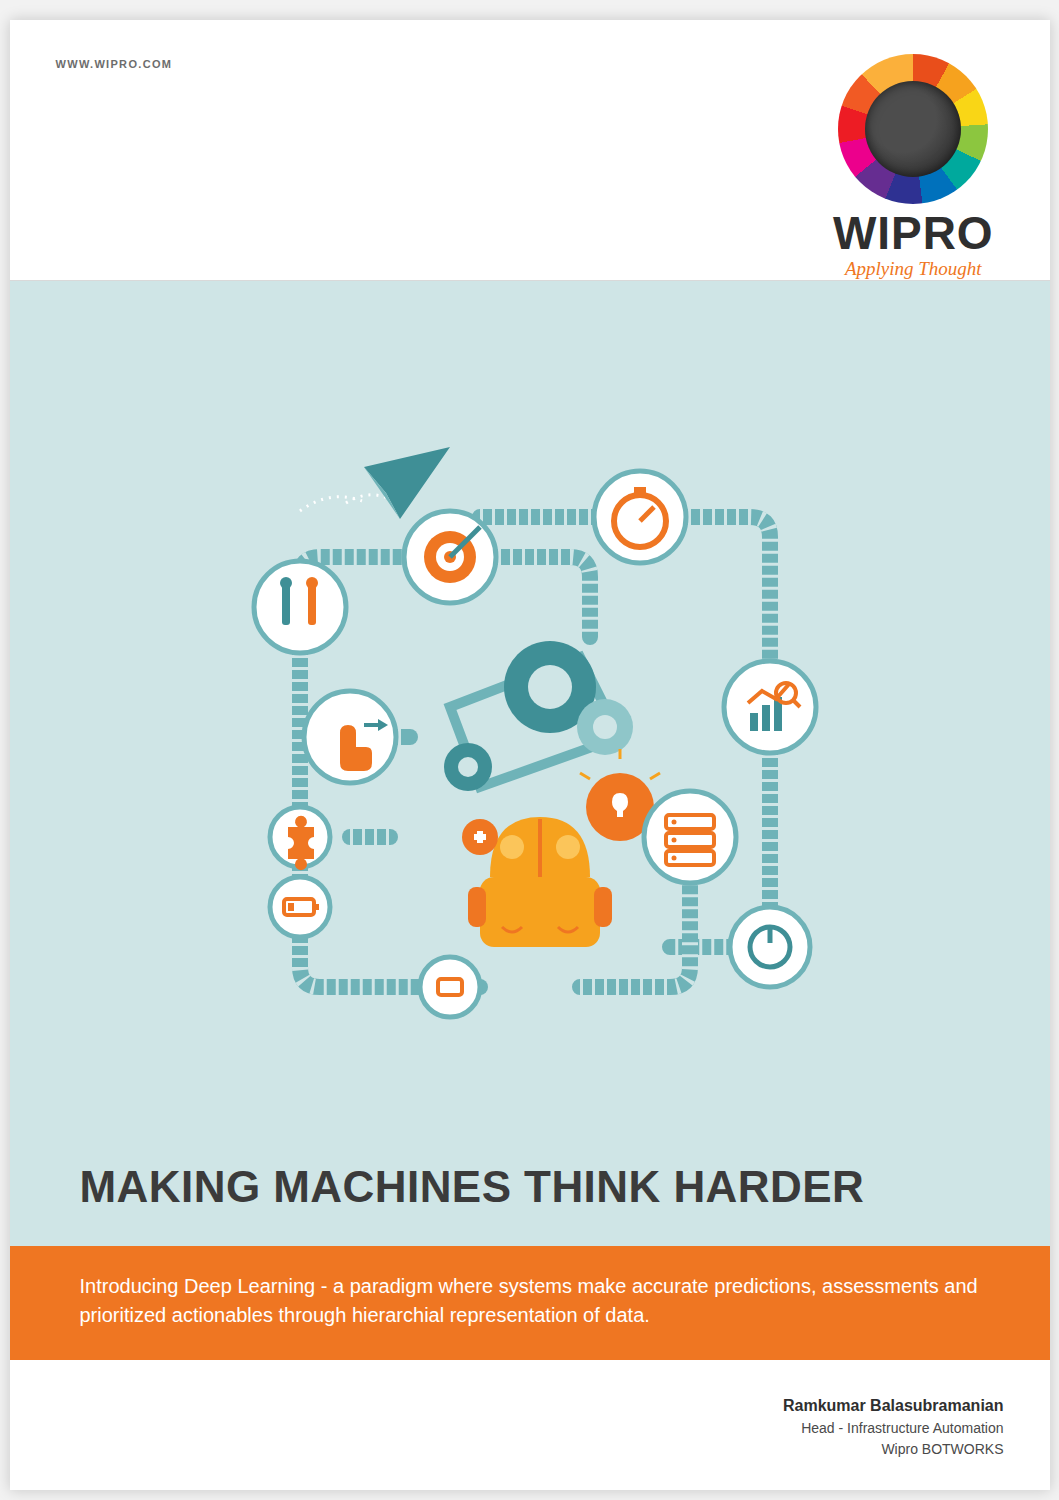WWW.WIPRO.COM
WIPRO
Applying Thought
MAKING MACHINES THINK HARDER
Introducing Deep Learning - a paradigm where systems make accurate predictions, assessments and prioritized actionables through hierarchial representation of data.
Ramkumar Balasubramanian
Head - Infrastructure Automation
Wipro BOTWORKS